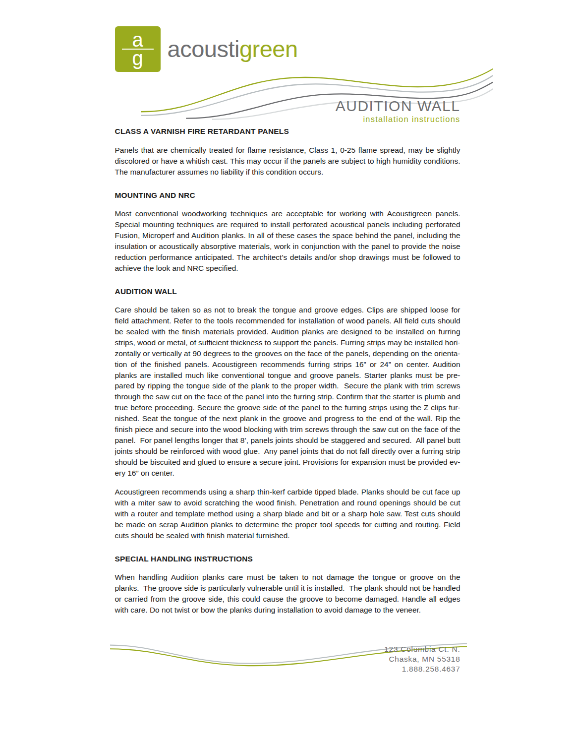ag
acousti green
AUDITION WALL
installation instructions
CLASS A VARNISH FIRE RETARDANT PANELS
Panels that are chemically treated for flame resistance, Class 1, 0-25 flame spread, may be slightly discolored or have a whitish cast. This may occur if the panels are subject to high humidity conditions. The manufacturer assumes no liability if this condition occurs.
MOUNTING AND NRC
Most conventional woodworking techniques are acceptable for working with Acoustigreen panels. Special mounting techniques are required to install perforated acoustical panels including perforated Fusion, Microperf and Audition planks. In all of these cases the space behind the panel, including the insulation or acoustically absorptive materials, work in conjunction with the panel to provide the noise reduction performance anticipated. The architect’s details and/or shop drawings must be followed to achieve the look and NRC specified.
AUDITION WALL
Care should be taken so as not to break the tongue and groove edges. Clips are shipped loose for field attachment. Refer to the tools recommended for installation of wood panels. All field cuts should be sealed with the finish materials provided. Audition planks are designed to be installed on furring strips, wood or metal, of sufficient thickness to support the panels. Furring strips may be installed horizontally or vertically at 90 degrees to the grooves on the face of the panels, depending on the orientation of the finished panels. Acoustigreen recommends furring strips 16” or 24” on center. Audition planks are installed much like conventional tongue and groove panels. Starter planks must be prepared by ripping the tongue side of the plank to the proper width. Secure the plank with trim screws through the saw cut on the face of the panel into the furring strip. Confirm that the starter is plumb and true before proceeding. Secure the groove side of the panel to the furring strips using the Z clips furnished. Seat the tongue of the next plank in the groove and progress to the end of the wall. Rip the finish piece and secure into the wood blocking with trim screws through the saw cut on the face of the panel. For panel lengths longer that 8’, panels joints should be staggered and secured. All panel butt joints should be reinforced with wood glue. Any panel joints that do not fall directly over a furring strip should be biscuited and glued to ensure a secure joint. Provisions for expansion must be provided every 16” on center.
Acoustigreen recommends using a sharp thin-kerf carbide tipped blade. Planks should be cut face up with a miter saw to avoid scratching the wood finish. Penetration and round openings should be cut with a router and template method using a sharp blade and bit or a sharp hole saw. Test cuts should be made on scrap Audition planks to determine the proper tool speeds for cutting and routing. Field cuts should be sealed with finish material furnished.
SPECIAL HANDLING INSTRUCTIONS
When handling Audition planks care must be taken to not damage the tongue or groove on the planks. The groove side is particularly vulnerable until it is installed. The plank should not be handled or carried from the groove side, this could cause the groove to become damaged. Handle all edges with care. Do not twist or bow the planks during installation to avoid damage to the veneer.
123 Columbia Ct. N.
Chaska, MN 55318
1.888.258.4637